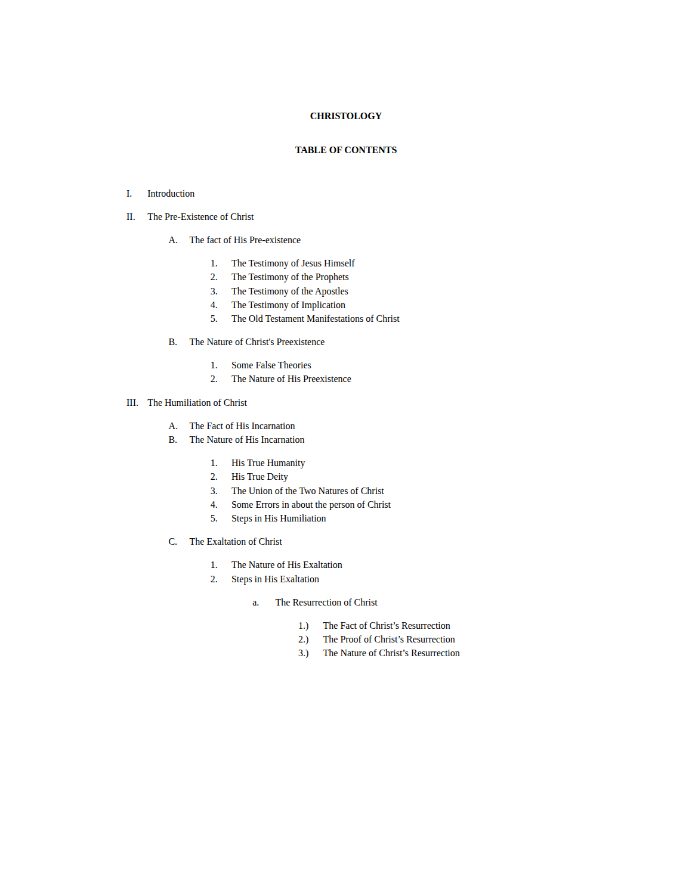CHRISTOLOGY
TABLE OF CONTENTS
I. Introduction
II. The Pre-Existence of Christ
A. The fact of His Pre-existence
1. The Testimony of Jesus Himself
2. The Testimony of the Prophets
3. The Testimony of the Apostles
4. The Testimony of Implication
5. The Old Testament Manifestations of Christ
B. The Nature of Christ's Preexistence
1. Some False Theories
2. The Nature of His Preexistence
III. The Humiliation of Christ
A. The Fact of His Incarnation
B. The Nature of His Incarnation
1. His True Humanity
2. His True Deity
3. The Union of the Two Natures of Christ
4. Some Errors in about the person of Christ
5. Steps in His Humiliation
C. The Exaltation of Christ
1. The Nature of His Exaltation
2. Steps in His Exaltation
a. The Resurrection of Christ
1.) The Fact of Christ’s Resurrection
2.) The Proof of Christ’s Resurrection
3.) The Nature of Christ’s Resurrection